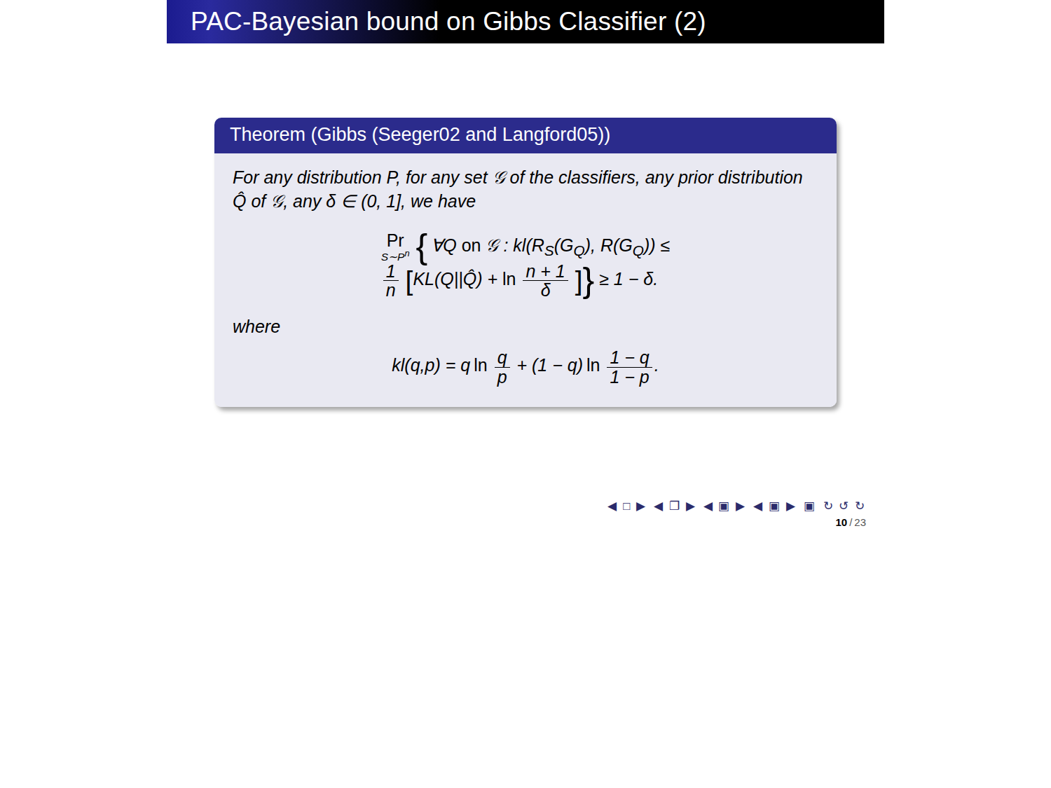PAC-Bayesian bound on Gibbs Classifier (2)
Theorem (Gibbs (Seeger02 and Langford05))
For any distribution P, for any set 𝒢 of the classifiers, any prior distribution Q̂ of 𝒢, any δ ∈ (0, 1], we have
Pr S∼Pn { ∀Q on 𝒢 : kl(RS(GQ), R(GQ)) ≤
1 n [KL(Q||Q̂) + ln n + 1 δ ]} ≥ 1 − δ.
where
kl(q,p) = q ln qp + (1 − q) ln 1 − q 1 − p.
◀ □ ▶◀ ❐ ▶◀ ▣ ▶◀ ▣ ▶▣↻ ↺ ↻
10 / 23